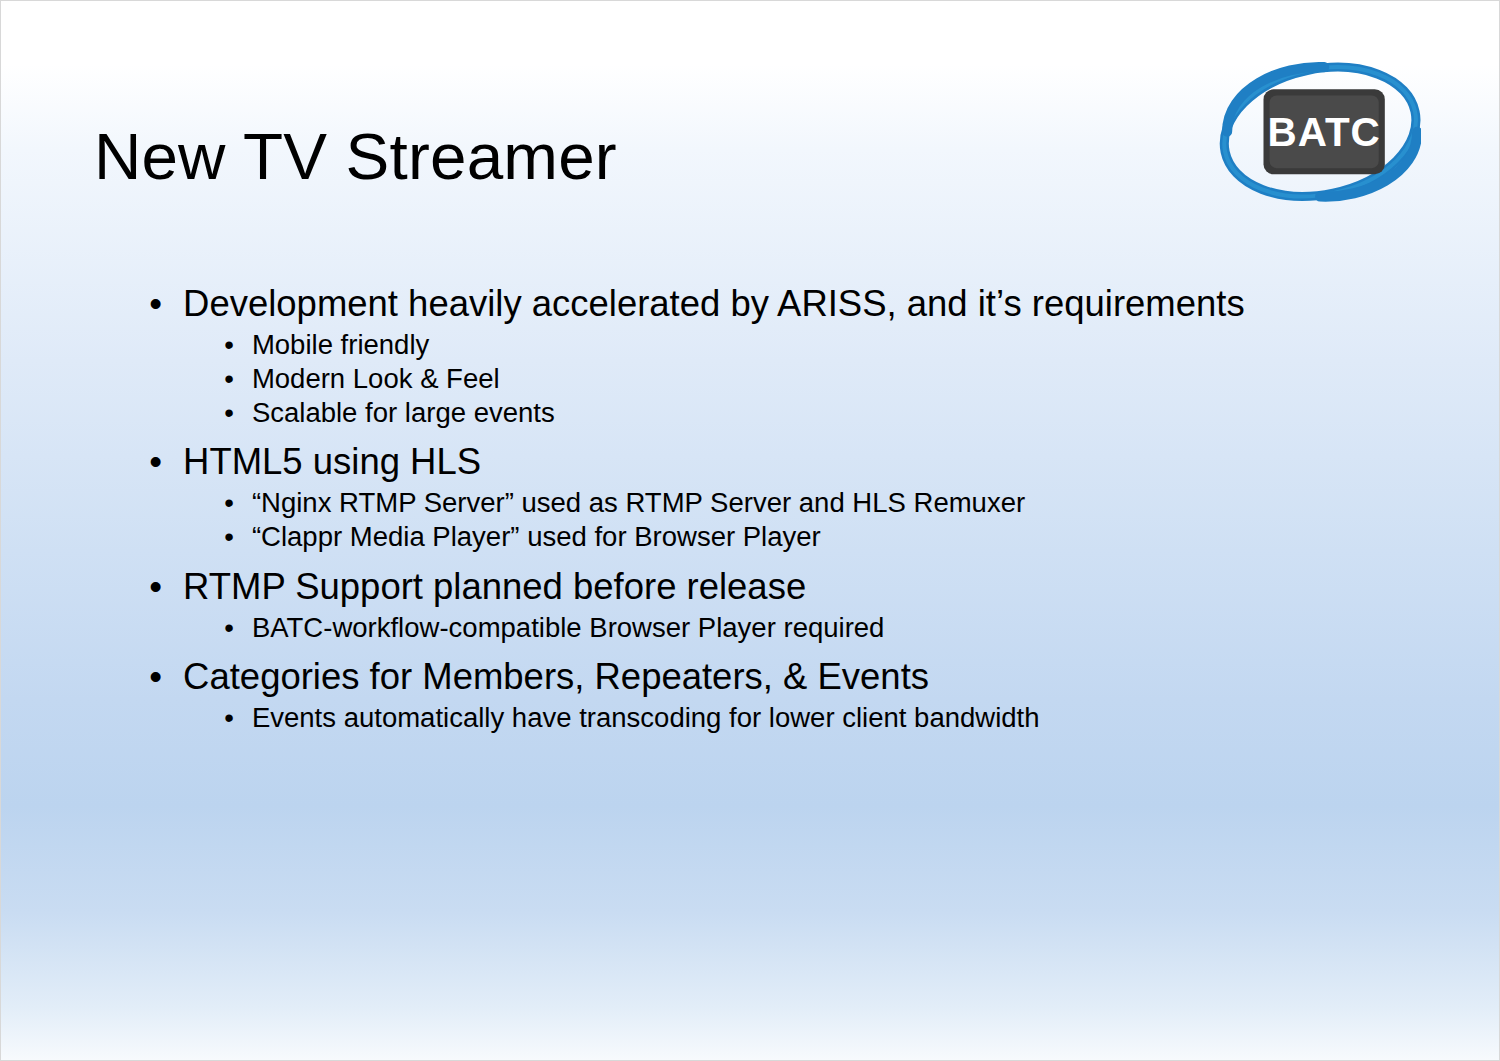BATC logo BATC
New TV Streamer
Development heavily accelerated by ARISS, and it’s requirements
Mobile friendly
Modern Look & Feel
Scalable for large events
HTML5 using HLS
“Nginx RTMP Server” used as RTMP Server and HLS Remuxer
“Clappr Media Player” used for Browser Player
RTMP Support planned before release
BATC-workflow-compatible Browser Player required
Categories for Members, Repeaters, & Events
Events automatically have transcoding for lower client bandwidth